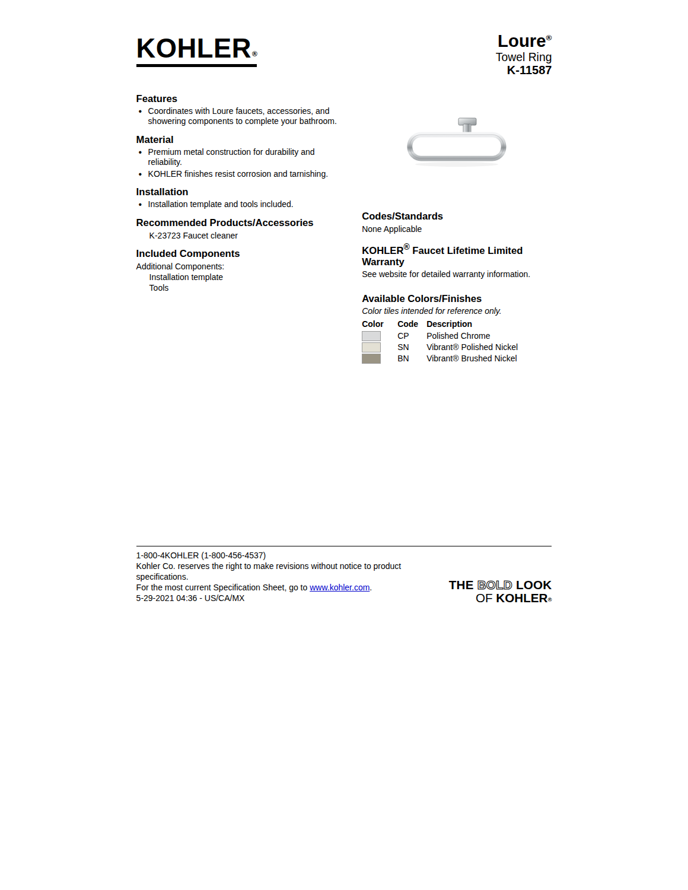KOHLER®
Loure®
Towel Ring
K-11587
Features
Coordinates with Loure faucets, accessories, and showering components to complete your bathroom.
Material
Premium metal construction for durability and reliability.
KOHLER finishes resist corrosion and tarnishing.
Installation
Installation template and tools included.
Recommended Products/Accessories
K-23723 Faucet cleaner
Included Components
Additional Components:
Installation template
Tools
Codes/Standards
None Applicable
KOHLER® Faucet Lifetime Limited Warranty
See website for detailed warranty information.
Available Colors/Finishes
Color tiles intended for reference only.
| Color | Code | Description |
| --- | --- | --- |
| | CP | Polished Chrome |
| | SN | Vibrant® Polished Nickel |
| | BN | Vibrant® Brushed Nickel |
1-800-4KOHLER (1-800-456-4537)
Kohler Co. reserves the right to make revisions without notice to product specifications.
For the most current Specification Sheet, go to www.kohler.com.
5-29-2021 04:36 - US/CA/MX
THE BOLD LOOK
OF KOHLER®